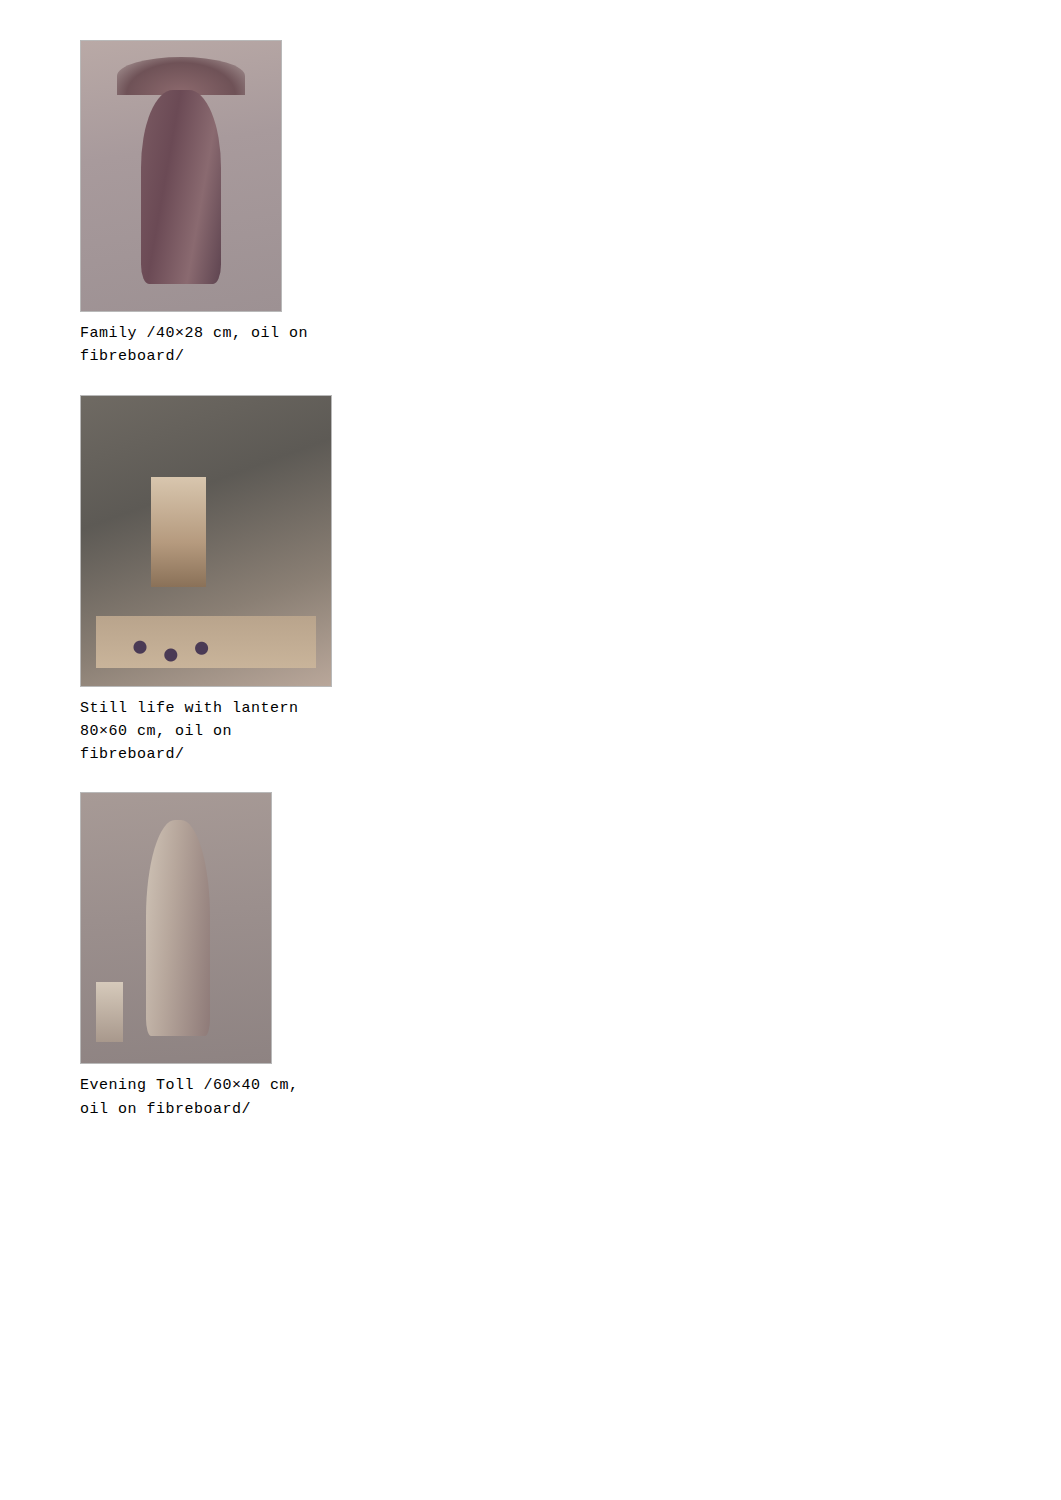Family /40×28 cm, oil on fibreboard/
Still life with lantern 80×60 cm, oil on fibreboard/
Evening Toll /60×40 cm, oil on fibreboard/